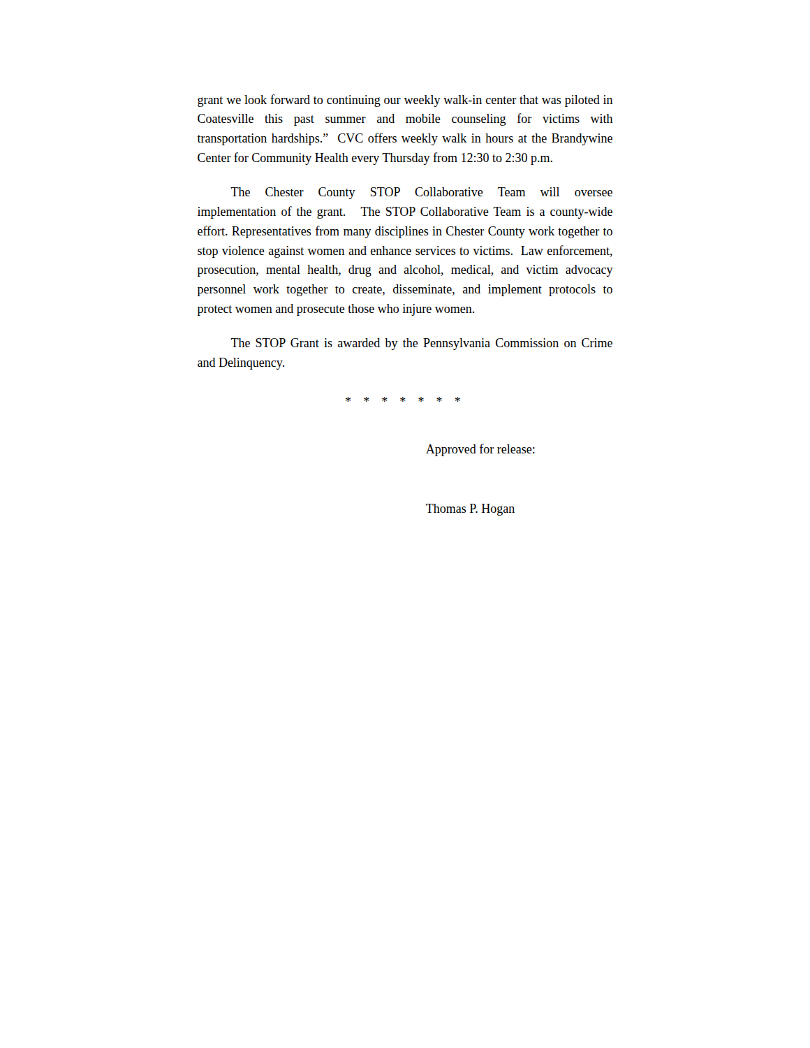grant we look forward to continuing our weekly walk-in center that was piloted in Coatesville this past summer and mobile counseling for victims with transportation hardships.” CVC offers weekly walk in hours at the Brandywine Center for Community Health every Thursday from 12:30 to 2:30 p.m.
The Chester County STOP Collaborative Team will oversee implementation of the grant. The STOP Collaborative Team is a county-wide effort. Representatives from many disciplines in Chester County work together to stop violence against women and enhance services to victims. Law enforcement, prosecution, mental health, drug and alcohol, medical, and victim advocacy personnel work together to create, disseminate, and implement protocols to protect women and prosecute those who injure women.
The STOP Grant is awarded by the Pennsylvania Commission on Crime and Delinquency.
* * * * * * *
Approved for release:
Thomas P. Hogan